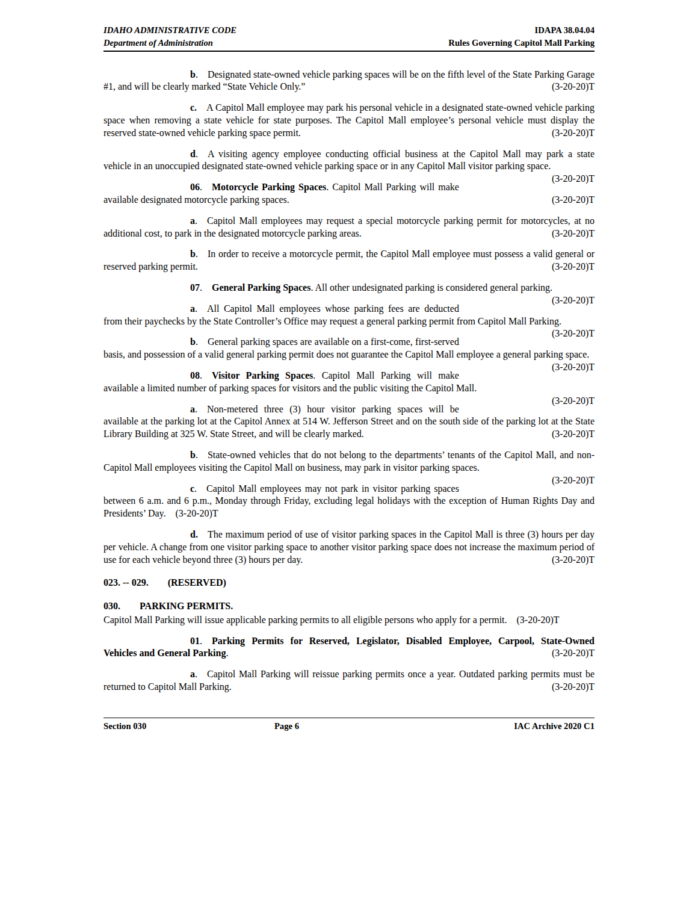| IDAHO ADMINISTRATIVE CODE | IDAPA 38.04.04 |
| Department of Administration | Rules Governing Capitol Mall Parking |
b. Designated state-owned vehicle parking spaces will be on the fifth level of the State Parking Garage #1, and will be clearly marked “State Vehicle Only.”(3-20-20)T
c. A Capitol Mall employee may park his personal vehicle in a designated state-owned vehicle parking space when removing a state vehicle for state purposes. The Capitol Mall employee’s personal vehicle must display the reserved state-owned vehicle parking space permit.(3-20-20)T
d. A visiting agency employee conducting official business at the Capitol Mall may park a state vehicle in an unoccupied designated state-owned vehicle parking space or in any Capitol Mall visitor parking space.(3-20-20)T
06. Motorcycle Parking Spaces. Capitol Mall Parking will make available designated motorcycle parking spaces.(3-20-20)T
a. Capitol Mall employees may request a special motorcycle parking permit for motorcycles, at no additional cost, to park in the designated motorcycle parking areas.(3-20-20)T
b. In order to receive a motorcycle permit, the Capitol Mall employee must possess a valid general or reserved parking permit.(3-20-20)T
07. General Parking Spaces. All other undesignated parking is considered general parking.(3-20-20)T
a. All Capitol Mall employees whose parking fees are deducted from their paychecks by the State Controller’s Office may request a general parking permit from Capitol Mall Parking.(3-20-20)T
b. General parking spaces are available on a first-come, first-served basis, and possession of a valid general parking permit does not guarantee the Capitol Mall employee a general parking space.(3-20-20)T
08. Visitor Parking Spaces. Capitol Mall Parking will make available a limited number of parking spaces for visitors and the public visiting the Capitol Mall.(3-20-20)T
a. Non-metered three (3) hour visitor parking spaces will be available at the parking lot at the Capitol Annex at 514 W. Jefferson Street and on the south side of the parking lot at the State Library Building at 325 W. State Street, and will be clearly marked.(3-20-20)T
b. State-owned vehicles that do not belong to the departments’ tenants of the Capitol Mall, and non-Capitol Mall employees visiting the Capitol Mall on business, may park in visitor parking spaces.(3-20-20)T
c. Capitol Mall employees may not park in visitor parking spaces between 6 a.m. and 6 p.m., Monday through Friday, excluding legal holidays with the exception of Human Rights Day and Presidents’ Day. (3-20-20)T
d. The maximum period of use of visitor parking spaces in the Capitol Mall is three (3) hours per day per vehicle. A change from one visitor parking space to another visitor parking space does not increase the maximum period of use for each vehicle beyond three (3) hours per day.(3-20-20)T
023. -- 029.  (RESERVED)
030.  PARKING PERMITS.
Capitol Mall Parking will issue applicable parking permits to all eligible persons who apply for a permit. (3-20-20)T
01. Parking Permits for Reserved, Legislator, Disabled Employee, Carpool, State-Owned Vehicles and General Parking.(3-20-20)T
a. Capitol Mall Parking will reissue parking permits once a year. Outdated parking permits must be returned to Capitol Mall Parking.(3-20-20)T
| Section 030 | Page 6 | IAC Archive 2020 C1 |